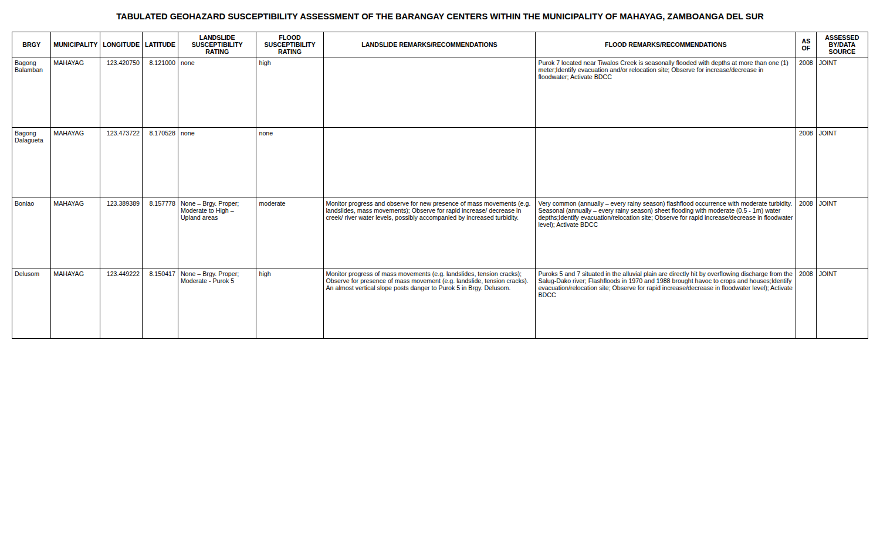TABULATED GEOHAZARD SUSCEPTIBILITY ASSESSMENT OF THE BARANGAY CENTERS WITHIN THE MUNICIPALITY OF MAHAYAG, ZAMBOANGA DEL SUR
| BRGY | MUNICIPALITY | LONGITUDE | LATITUDE | LANDSLIDE SUSCEPTIBILITY RATING | FLOOD SUSCEPTIBILITY RATING | LANDSLIDE REMARKS/RECOMMENDATIONS | FLOOD REMARKS/RECOMMENDATIONS | AS OF | ASSESSED BY/DATA SOURCE |
| --- | --- | --- | --- | --- | --- | --- | --- | --- | --- |
| Bagong Balamban | MAHAYAG | 123.420750 | 8.121000 | none | high | | Purok 7 located near Tiwalos Creek is seasonally flooded with depths at more than one (1) meter;Identify evacuation and/or relocation site; Observe for increase/decrease in floodwater; Activate BDCC | 2008 | JOINT |
| Bagong Dalagueta | MAHAYAG | 123.473722 | 8.170528 | none | none | | | 2008 | JOINT |
| Boniao | MAHAYAG | 123.389389 | 8.157778 | None – Brgy. Proper; Moderate to High – Upland areas | moderate | Monitor progress and observe for new presence of mass movements (e.g. landslides, mass movements); Observe for rapid increase/ decrease in creek/ river water levels, possibly accompanied by increased turbidity. | Very common (annually – every rainy season) flashflood occurrence with moderate turbidity. Seasonal (annually – every rainy season) sheet flooding with moderate (0.5 - 1m) water depths;Identify evacuation/relocation site; Observe for rapid increase/decrease in floodwater level); Activate BDCC | 2008 | JOINT |
| Delusom | MAHAYAG | 123.449222 | 8.150417 | None – Brgy. Proper; Moderate - Purok 5 | high | Monitor progress of mass movements (e.g. landslides, tension cracks); Observe for presence of mass movement (e.g. landslide, tension cracks). An almost vertical slope posts danger to Purok 5 in Brgy. Delusom. | Puroks 5 and 7 situated in the alluvial plain are directly hit by overflowing discharge from the Salug-Dako river; Flashfloods in 1970 and 1988 brought havoc to crops and houses;Identify evacuation/relocation site; Observe for rapid increase/decrease in floodwater level); Activate BDCC | 2008 | JOINT |